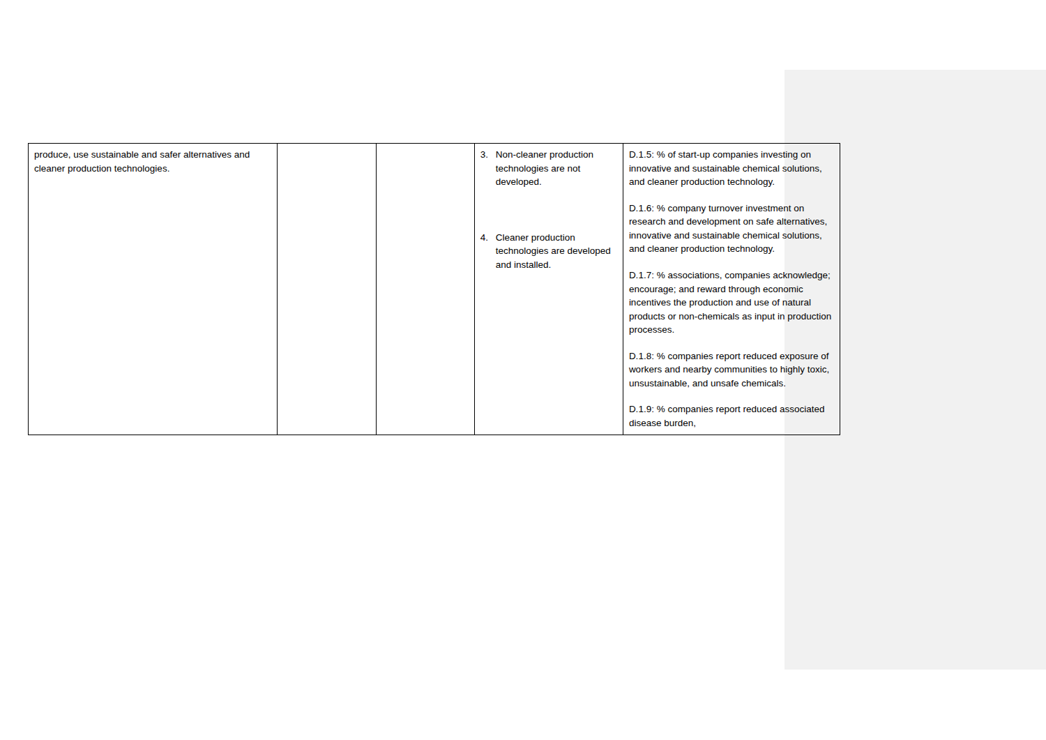| produce, use sustainable and safer alternatives and cleaner production technologies. | | | 3. Non-cleaner production technologies are not developed. 4. Cleaner production technologies are developed and installed. | D.1.5: % of start-up companies investing on innovative and sustainable chemical solutions, and cleaner production technology. D.1.6: % company turnover investment on research and development on safe alternatives, innovative and sustainable chemical solutions, and cleaner production technology. D.1.7: % associations, companies acknowledge; encourage; and reward through economic incentives the production and use of natural products or non-chemicals as input in production processes. D.1.8: % companies report reduced exposure of workers and nearby communities to highly toxic, unsustainable, and unsafe chemicals. D.1.9: % companies report reduced associated disease burden, |